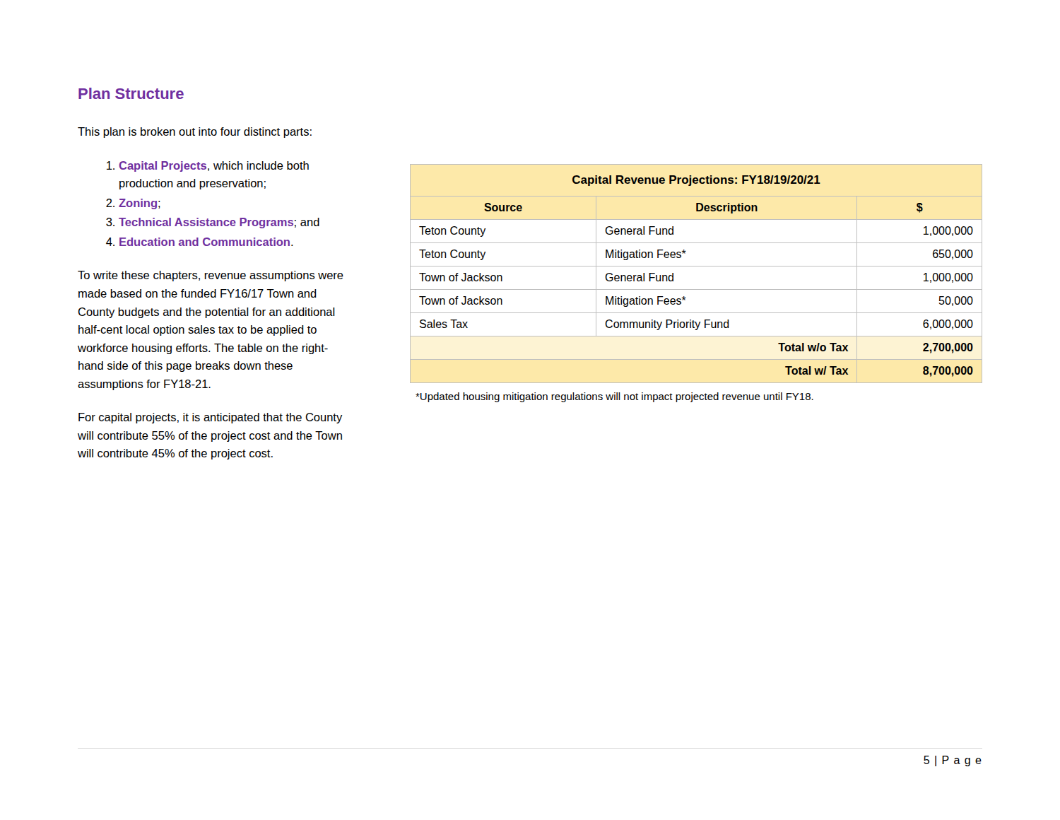Plan Structure
This plan is broken out into four distinct parts:
Capital Projects, which include both production and preservation;
Zoning;
Technical Assistance Programs; and
Education and Communication.
To write these chapters, revenue assumptions were made based on the funded FY16/17 Town and County budgets and the potential for an additional half-cent local option sales tax to be applied to workforce housing efforts. The table on the right-hand side of this page breaks down these assumptions for FY18-21.
For capital projects, it is anticipated that the County will contribute 55% of the project cost and the Town will contribute 45% of the project cost.
| Capital Revenue Projections: FY18/19/20/21 |
| Source | Description | $ |
| Teton County | General Fund | 1,000,000 |
| Teton County | Mitigation Fees* | 650,000 |
| Town of Jackson | General Fund | 1,000,000 |
| Town of Jackson | Mitigation Fees* | 50,000 |
| Sales Tax | Community Priority Fund | 6,000,000 |
| Total w/o Tax | 2,700,000 |
| Total w/ Tax | 8,700,000 |
*Updated housing mitigation regulations will not impact projected revenue until FY18.
5 | P a g e